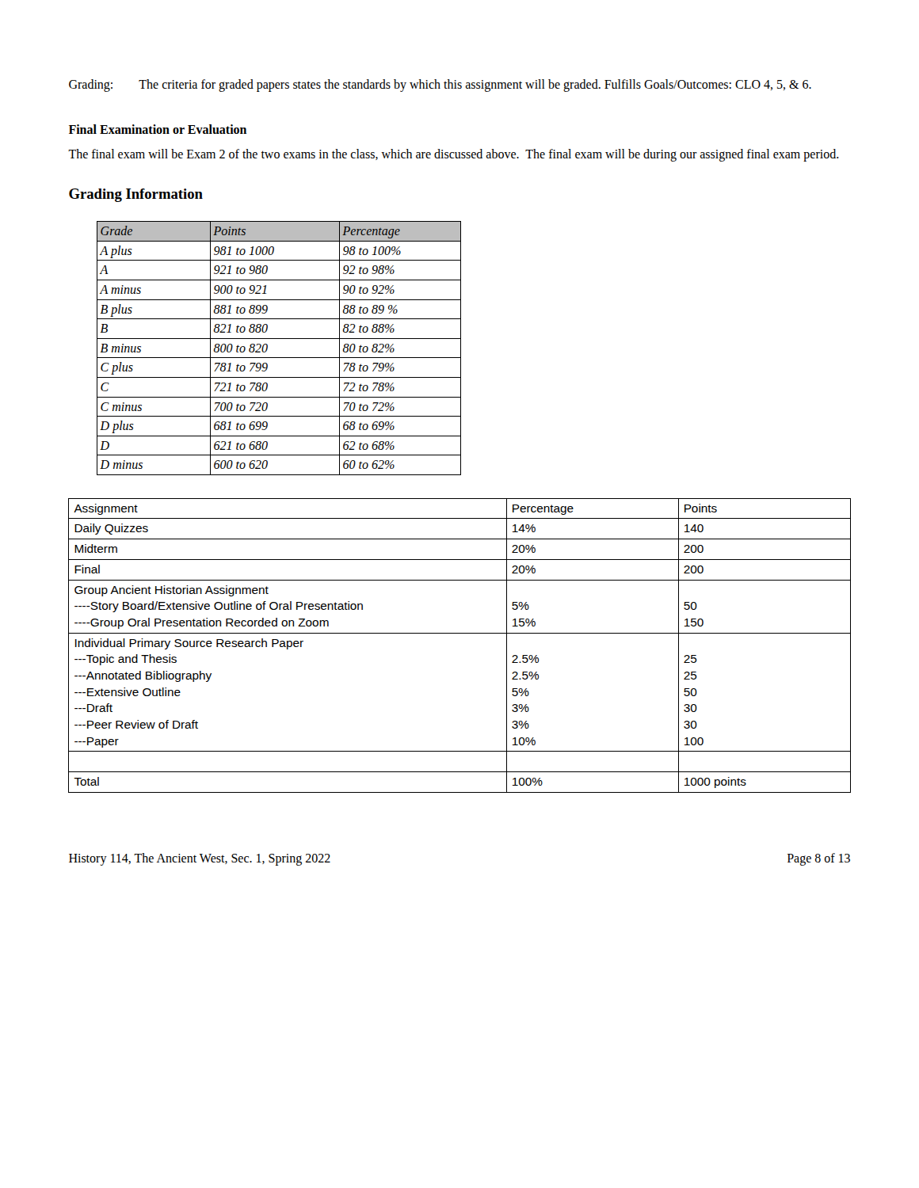Grading: The criteria for graded papers states the standards by which this assignment will be graded. Fulfills Goals/Outcomes: CLO 4, 5, & 6.
Final Examination or Evaluation
The final exam will be Exam 2 of the two exams in the class, which are discussed above. The final exam will be during our assigned final exam period.
Grading Information
| Grade | Points | Percentage |
| --- | --- | --- |
| A plus | 981 to 1000 | 98 to 100% |
| A | 921 to 980 | 92 to 98% |
| A minus | 900 to 921 | 90 to 92% |
| B plus | 881 to 899 | 88 to 89 % |
| B | 821 to 880 | 82 to 88% |
| B minus | 800 to 820 | 80 to 82% |
| C plus | 781 to 799 | 78 to 79% |
| C | 721 to 780 | 72 to 78% |
| C minus | 700 to 720 | 70 to 72% |
| D plus | 681 to 699 | 68 to 69% |
| D | 621 to 680 | 62 to 68% |
| D minus | 600 to 620 | 60 to 62% |
| Assignment | Percentage | Points |
| Daily Quizzes | 14% | 140 |
| Midterm | 20% | 200 |
| Final | 20% | 200 |
| Group Ancient Historian Assignment ----Story Board/Extensive Outline of Oral Presentation ----Group Oral Presentation Recorded on Zoom | 5% 15% | 50 150 |
| Individual Primary Source Research Paper ---Topic and Thesis ---Annotated Bibliography ---Extensive Outline ---Draft ---Peer Review of Draft ---Paper | 2.5% 2.5% 5% 3% 3% 10% | 25 25 50 30 30 100 |
| Total | 100% | 1000 points |
History 114, The Ancient West, Sec. 1, Spring 2022 Page 8 of 13